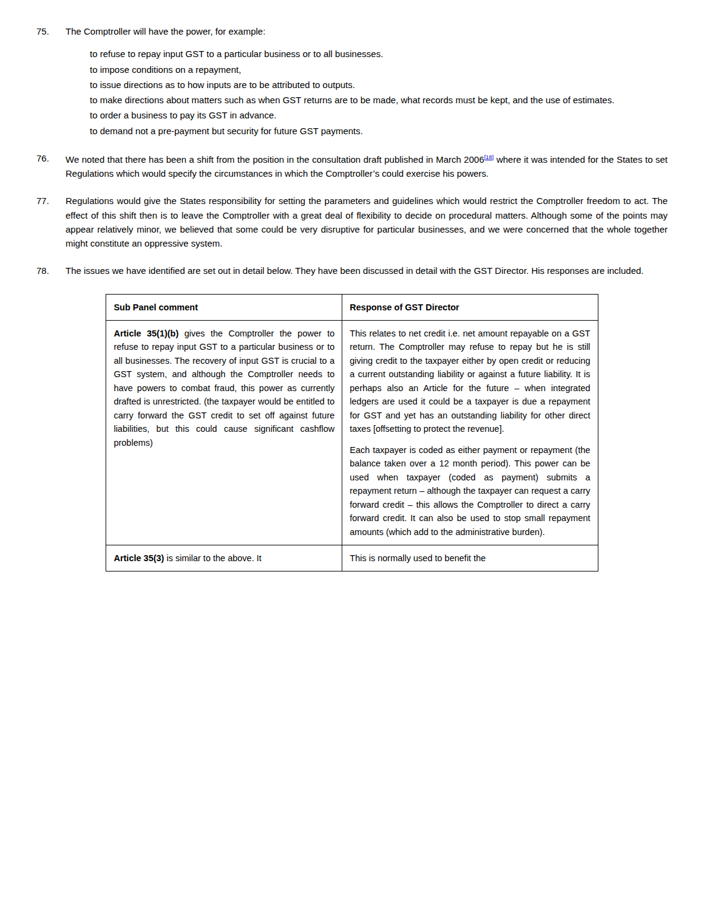75. The Comptroller will have the power, for example:
to refuse to repay input GST to a particular business or to all businesses.
to impose conditions on a repayment,
to issue directions as to how inputs are to be attributed to outputs.
to make directions about matters such as when GST returns are to be made, what records must be kept, and the use of estimates.
to order a business to pay its GST in advance.
to demand not a pre-payment but security for future GST payments.
76. We noted that there has been a shift from the position in the consultation draft published in March 2006[18] where it was intended for the States to set Regulations which would specify the circumstances in which the Comptroller’s could exercise his powers.
77. Regulations would give the States responsibility for setting the parameters and guidelines which would restrict the Comptroller freedom to act. The effect of this shift then is to leave the Comptroller with a great deal of flexibility to decide on procedural matters. Although some of the points may appear relatively minor, we believed that some could be very disruptive for particular businesses, and we were concerned that the whole together might constitute an oppressive system.
78. The issues we have identified are set out in detail below. They have been discussed in detail with the GST Director. His responses are included.
| Sub Panel comment | Response of GST Director |
| --- | --- |
| Article 35(1)(b) gives the Comptroller the power to refuse to repay input GST to a particular business or to all businesses. The recovery of input GST is crucial to a GST system, and although the Comptroller needs to have powers to combat fraud, this power as currently drafted is unrestricted. (the taxpayer would be entitled to carry forward the GST credit to set off against future liabilities, but this could cause significant cashflow problems) | This relates to net credit i.e. net amount repayable on a GST return. The Comptroller may refuse to repay but he is still giving credit to the taxpayer either by open credit or reducing a current outstanding liability or against a future liability. It is perhaps also an Article for the future – when integrated ledgers are used it could be a taxpayer is due a repayment for GST and yet has an outstanding liability for other direct taxes [offsetting to protect the revenue]. Each taxpayer is coded as either payment or repayment (the balance taken over a 12 month period). This power can be used when taxpayer (coded as payment) submits a repayment return – although the taxpayer can request a carry forward credit – this allows the Comptroller to direct a carry forward credit. It can also be used to stop small repayment amounts (which add to the administrative burden). |
| Article 35(3) is similar to the above. It | This is normally used to benefit the |